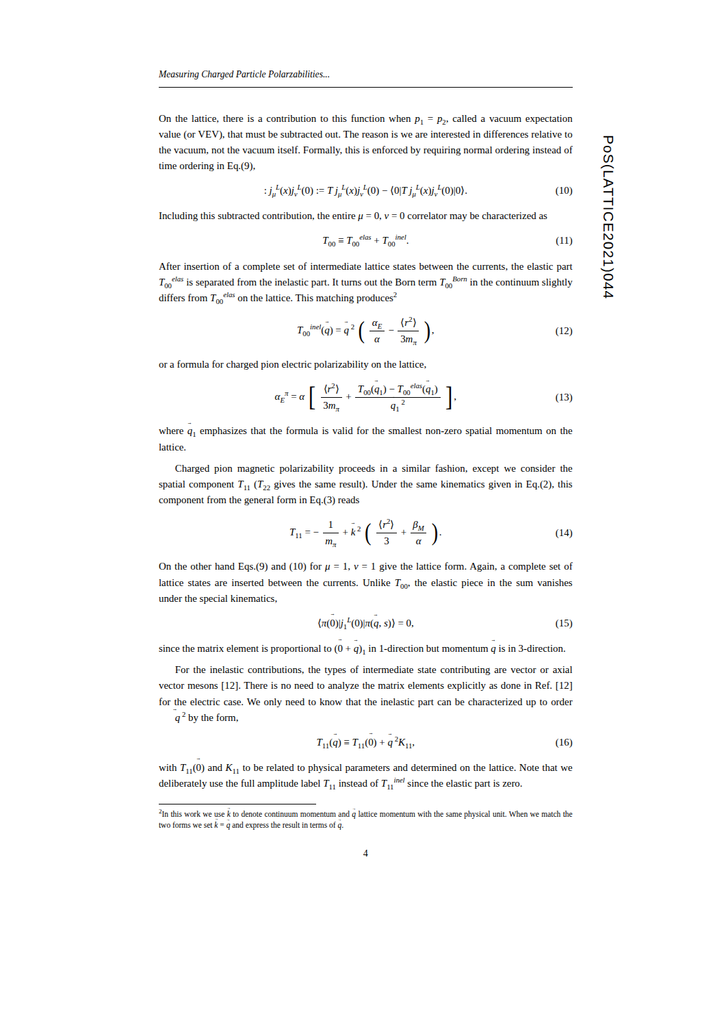PoS(LATTICE2021)044
Measuring Charged Particle Polarzabilities...
On the lattice, there is a contribution to this function when p1 = p2, called a vacuum expectation value (or VEV), that must be subtracted out. The reason is we are interested in differences relative to the vacuum, not the vacuum itself. Formally, this is enforced by requiring normal ordering instead of time ordering in Eq.(9),
: jμL(x)jνL(0) := T jμL(x)jνL(0) − ⟨0|T jμL(x)jνL(0)|0⟩.
(10)
Including this subtracted contribution, the entire μ = 0, ν = 0 correlator may be characterized as
T00 ≡ T00elas + T00inel.
(11)
After insertion of a complete set of intermediate lattice states between the currents, the elastic part T00elas is separated from the inelastic part. It turns out the Born term T00Born in the continuum slightly differs from T00elas on the lattice. This matching produces2
T00inel(q) = q 2 ( αE α − ⟨r2⟩3mπ ),
(12)
or a formula for charged pion electric polarizability on the lattice,
αEπ = α [ ⟨r2⟩3mπ + T00(q1) − T00elas(q1) q1 2 ],
(13)
where q1 emphasizes that the formula is valid for the smallest non-zero spatial momentum on the lattice.
Charged pion magnetic polarizability proceeds in a similar fashion, except we consider the spatial component T11 (T22 gives the same result). Under the same kinematics given in Eq.(2), this component from the general form in Eq.(3) reads
T11 = − 1 mπ + k 2 ( ⟨r2⟩3 + βM α ).
(14)
On the other hand Eqs.(9) and (10) for μ = 1, ν = 1 give the lattice form. Again, a complete set of lattice states are inserted between the currents. Unlike T00, the elastic piece in the sum vanishes under the special kinematics,
⟨π(0)|j1L(0)|π(q, s)⟩ = 0,
(15)
since the matrix element is proportional to (0 + q)1 in 1-direction but momentum q is in 3-direction.
For the inelastic contributions, the types of intermediate state contributing are vector or axial vector mesons [12]. There is no need to analyze the matrix elements explicitly as done in Ref. [12] for the electric case. We only need to know that the inelastic part can be characterized up to order q 2 by the form,
T11(q) ≡ T11(0) + q 2K11,
(16)
with T11(0) and K11 to be related to physical parameters and determined on the lattice. Note that we deliberately use the full amplitude label T11 instead of T11inel since the elastic part is zero.
2In this work we use k to denote continuum momentum and q lattice momentum with the same physical unit. When we match the two forms we set k = q and express the result in terms of q.
4